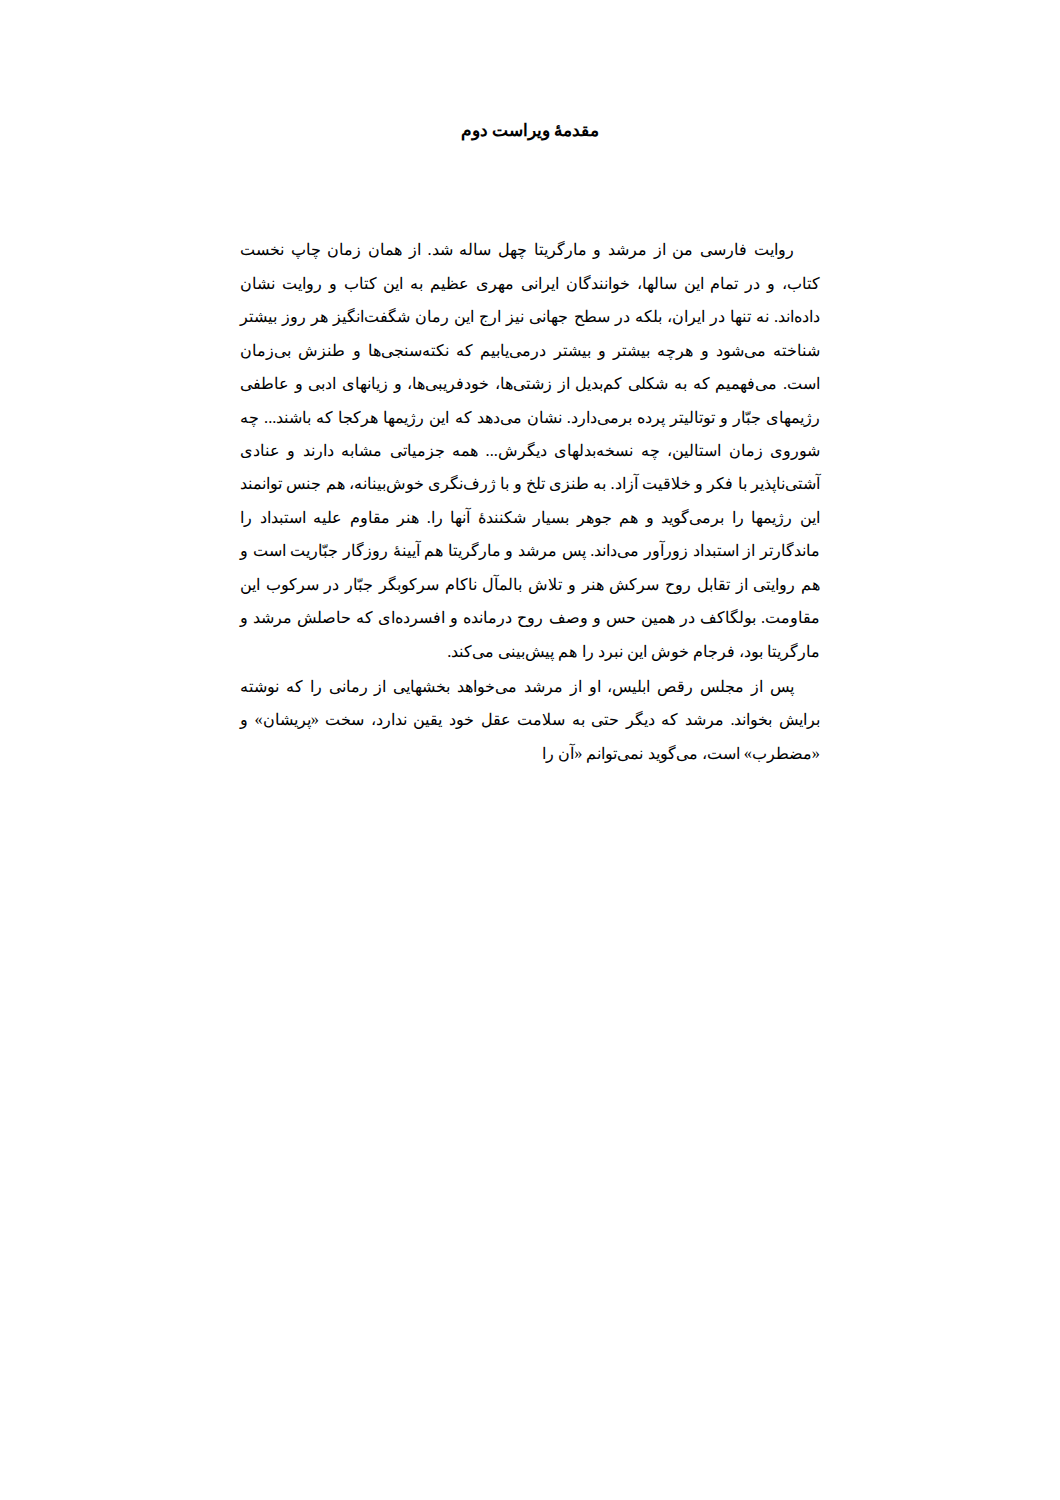مقدمهٔ ویراست دوم
روایت فارسی من از مرشد و مارگریتا چهل ساله شد. از همان زمان چاپ نخست کتاب، و در تمام این سالها، خوانندگان ایرانی مهری عظیم به این کتاب و روایت نشان داده‌اند. نه تنها در ایران، بلکه در سطح جهانی نیز ارج این رمان شگفت‌انگیز هر روز بیشتر شناخته می‌شود و هرچه بیشتر و بیشتر درمی‌یابیم که نکته‌سنجی‌ها و طنزش بی‌زمان است. می‌فهمیم که به شکلی کم‌بدیل از زشتی‌ها، خودفریبی‌ها، و زیانهای ادبی و عاطفی رژیمهای جبّار و توتالیتر پرده برمی‌دارد. نشان می‌دهد که این رژیمها هرکجا که باشند... چه شوروی زمان استالین، چه نسخه‌بدلهای دیگرش... همه جزمیاتی مشابه دارند و عنادی آشتی‌ناپذیر با فکر و خلاقیت آزاد. به طنزی تلخ و با ژرف‌نگری خوش‌بینانه، هم جنس توانمند این رژیمها را برمی‌گوید و هم جوهر بسیار شکنندهٔ آنها را. هنر مقاوم علیه استبداد را ماندگارتر از استبداد زورآور می‌داند. پس مرشد و مارگریتا هم آیینهٔ روزگار جبّاریت است و هم روایتی از تقابل روح سرکش هنر و تلاش بالمآل ناکام سرکوبگر جبّار در سرکوب این مقاومت. بولگاکف در همین حس و وصف روح درمانده و افسرده‌ای که حاصلش مرشد و مارگریتا بود، فرجام خوش این نبرد را هم پیش‌بینی می‌کند.
پس از مجلس رقص ابلیس، او از مرشد می‌خواهد بخشهایی از رمانی را که نوشته برایش بخواند. مرشد که دیگر حتی به سلامت عقل خود یقین ندارد، سخت «پریشان» و «مضطرب» است، می‌گوید نمی‌توانم «آن را